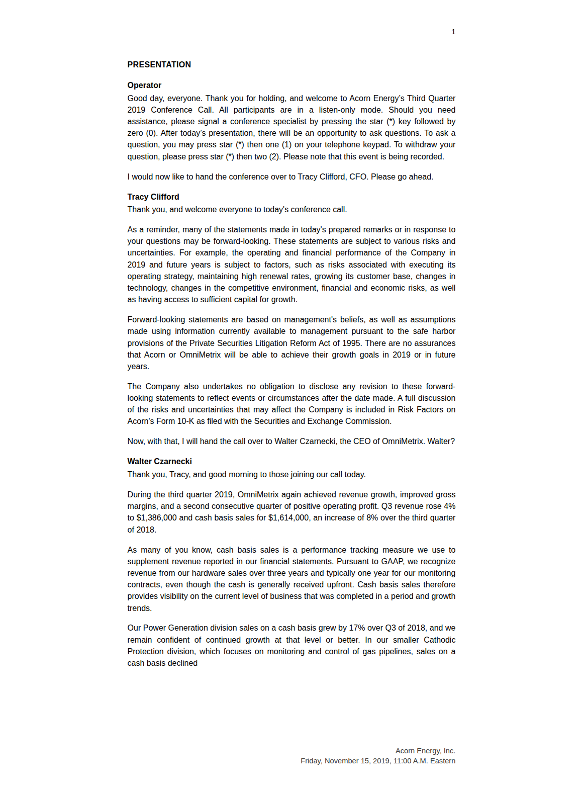1
PRESENTATION
Operator
Good day, everyone. Thank you for holding, and welcome to Acorn Energy’s Third Quarter 2019 Conference Call. All participants are in a listen-only mode. Should you need assistance, please signal a conference specialist by pressing the star (*) key followed by zero (0). After today’s presentation, there will be an opportunity to ask questions. To ask a question, you may press star (*) then one (1) on your telephone keypad. To withdraw your question, please press star (*) then two (2). Please note that this event is being recorded.
I would now like to hand the conference over to Tracy Clifford, CFO. Please go ahead.
Tracy Clifford
Thank you, and welcome everyone to today's conference call.
As a reminder, many of the statements made in today's prepared remarks or in response to your questions may be forward-looking. These statements are subject to various risks and uncertainties. For example, the operating and financial performance of the Company in 2019 and future years is subject to factors, such as risks associated with executing its operating strategy, maintaining high renewal rates, growing its customer base, changes in technology, changes in the competitive environment, financial and economic risks, as well as having access to sufficient capital for growth.
Forward-looking statements are based on management's beliefs, as well as assumptions made using information currently available to management pursuant to the safe harbor provisions of the Private Securities Litigation Reform Act of 1995. There are no assurances that Acorn or OmniMetrix will be able to achieve their growth goals in 2019 or in future years.
The Company also undertakes no obligation to disclose any revision to these forward-looking statements to reflect events or circumstances after the date made. A full discussion of the risks and uncertainties that may affect the Company is included in Risk Factors on Acorn's Form 10-K as filed with the Securities and Exchange Commission.
Now, with that, I will hand the call over to Walter Czarnecki, the CEO of OmniMetrix. Walter?
Walter Czarnecki
Thank you, Tracy, and good morning to those joining our call today.
During the third quarter 2019, OmniMetrix again achieved revenue growth, improved gross margins, and a second consecutive quarter of positive operating profit. Q3 revenue rose 4% to $1,386,000 and cash basis sales for $1,614,000, an increase of 8% over the third quarter of 2018.
As many of you know, cash basis sales is a performance tracking measure we use to supplement revenue reported in our financial statements. Pursuant to GAAP, we recognize revenue from our hardware sales over three years and typically one year for our monitoring contracts, even though the cash is generally received upfront. Cash basis sales therefore provides visibility on the current level of business that was completed in a period and growth trends.
Our Power Generation division sales on a cash basis grew by 17% over Q3 of 2018, and we remain confident of continued growth at that level or better. In our smaller Cathodic Protection division, which focuses on monitoring and control of gas pipelines, sales on a cash basis declined
Acorn Energy, Inc.
Friday, November 15, 2019, 11:00 A.M. Eastern